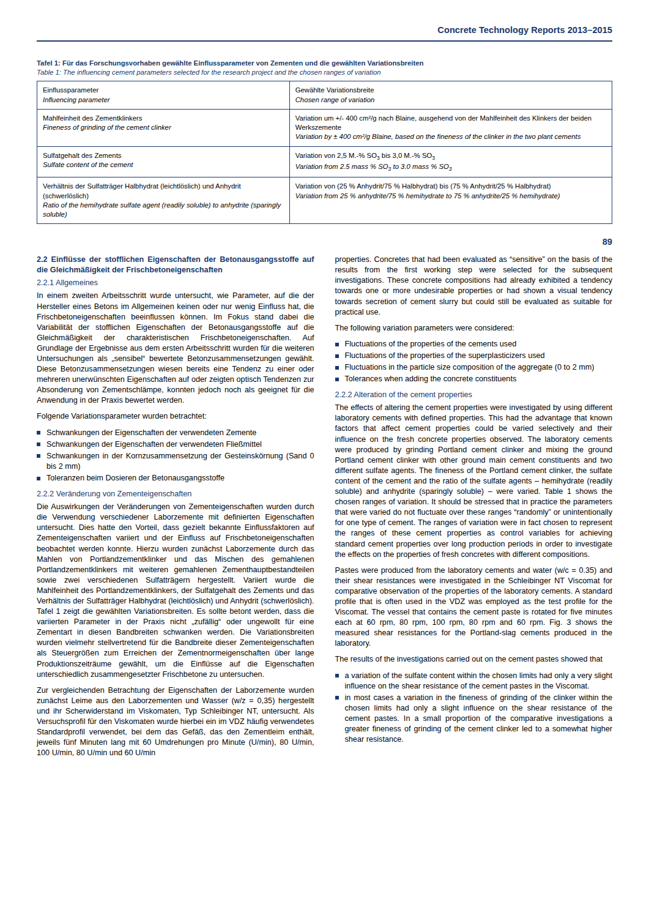Concrete Technology Reports 2013–2015
Tafel 1: Für das Forschungsvorhaben gewählte Einflussparameter von Zementen und die gewählten Variationsbreiten Table 1: The influencing cement parameters selected for the research project and the chosen ranges of variation
| Einflussparameter Influencing parameter | Gewählte Variationsbreite Chosen range of variation |
| --- | --- |
| Mahlfeinheit des Zementklinkers Fineness of grinding of the cement clinker | Variation um +/- 400 cm²/g nach Blaine, ausgehend von der Mahlfeinheit des Klinkers der beiden Werkszemente Variation by ± 400 cm²/g Blaine, based on the fineness of the clinker in the two plant cements |
| Sulfatgehalt des Zements Sulfate content of the cement | Variation von 2,5 M.-% SO 3 bis 3,0 M.-% SO 3 Variation from 2.5 mass % SO 3 to 3.0 mass % SO 3 |
| Verhältnis der Sulfatträger Halbhydrat (leichtlöslich) und Anhydrit (schwerlöslich) Ratio of the hemihydrate sulfate agent (readily soluble) to anhydrite (sparingly soluble) | Variation von (25 % Anhydrit/75 % Halbhydrat) bis (75 % Anhydrit/25 % Halbhydrat) Variation from 25 % anhydrite/75 % hemihydrate to 75 % anhydrite/25 % hemihydrate) |
89
2.2 Einflüsse der stofflichen Eigenschaften der Betonausgangsstoffe auf die Gleichmäßigkeit der Frischbetoneigenschaften
2.2.1 Allgemeines
In einem zweiten Arbeitsschritt wurde untersucht, wie Parameter, auf die der Hersteller eines Betons im Allgemeinen keinen oder nur wenig Einfluss hat, die Frischbetoneigenschaften beeinflussen können. Im Fokus stand dabei die Variabilität der stofflichen Eigenschaften der Betonausgangsstoffe auf die Gleichmäßigkeit der charakteristischen Frischbetoneigenschaften. Auf Grundlage der Ergebnisse aus dem ersten Arbeitsschritt wurden für die weiteren Untersuchungen als „sensibel“ bewertete Betonzusammensetzungen gewählt. Diese Betonzusammensetzungen wiesen bereits eine Tendenz zu einer oder mehreren unerwünschten Eigenschaften auf oder zeigten optisch Tendenzen zur Absonderung von Zementschlämpe, konnten jedoch noch als geeignet für die Anwendung in der Praxis bewertet werden.
Folgende Variationsparameter wurden betrachtet:
Schwankungen der Eigenschaften der verwendeten Zemente
Schwankungen der Eigenschaften der verwendeten Fließmittel
Schwankungen in der Kornzusammensetzung der Gesteinskörnung (Sand 0 bis 2 mm)
Toleranzen beim Dosieren der Betonausgangsstoffe
2.2.2 Veränderung von Zementeigenschaften
Die Auswirkungen der Veränderungen von Zementeigenschaften wurden durch die Verwendung verschiedener Laborzemente mit definierten Eigenschaften untersucht. Dies hatte den Vorteil, dass gezielt bekannte Einflussfaktoren auf Zementeigenschaften variiert und der Einfluss auf Frischbetoneigenschaften beobachtet werden konnte. Hierzu wurden zunächst Laborzemente durch das Mahlen von Portlandzementklinker und das Mischen des gemahlenen Portlandzementklinkers mit weiteren gemahlenen Zementhauptbestandteilen sowie zwei verschiedenen Sulfatträgern hergestellt. Variiert wurde die Mahlfeinheit des Portlandzementklinkers, der Sulfatgehalt des Zements und das Verhältnis der Sulfatträger Halbhydrat (leichtlöslich) und Anhydrit (schwerlöslich). Tafel 1 zeigt die gewählten Variationsbreiten. Es sollte betont werden, dass die variierten Parameter in der Praxis nicht „zufällig“ oder ungewollt für eine Zementart in diesen Bandbreiten schwanken werden. Die Variationsbreiten wurden vielmehr stellvertretend für die Bandbreite dieser Zementeigenschaften als Steuergrößen zum Erreichen der Zementnormeigenschaften über lange Produktionszeiträume gewählt, um die Einflüsse auf die Eigenschaften unterschiedlich zusammengesetzter Frischbetone zu untersuchen.
Zur vergleichenden Betrachtung der Eigenschaften der Laborzemente wurden zunächst Leime aus den Laborzementen und Wasser (w/z = 0,35) hergestellt und ihr Scherwiderstand im Viskomaten, Typ Schleibinger NT, untersucht. Als Versuchsprofil für den Viskomaten wurde hierbei ein im VDZ häufig verwendetes Standardprofil verwendet, bei dem das Gefäß, das den Zementleim enthält, jeweils fünf Minuten lang mit 60 Umdrehungen pro Minute (U/min), 80 U/min, 100 U/min, 80 U/min und 60 U/min
properties. Concretes that had been evaluated as “sensitive” on the basis of the results from the first working step were selected for the subsequent investigations. These concrete compositions had already exhibited a tendency towards one or more undesirable properties or had shown a visual tendency towards secretion of cement slurry but could still be evaluated as suitable for practical use.
The following variation parameters were considered:
Fluctuations of the properties of the cements used
Fluctuations of the properties of the superplasticizers used
Fluctuations in the particle size composition of the aggregate (0 to 2 mm)
Tolerances when adding the concrete constituents
2.2.2 Alteration of the cement properties
The effects of altering the cement properties were investigated by using different laboratory cements with defined properties. This had the advantage that known factors that affect cement properties could be varied selectively and their influence on the fresh concrete properties observed. The laboratory cements were produced by grinding Portland cement clinker and mixing the ground Portland cement clinker with other ground main cement constituents and two different sulfate agents. The fineness of the Portland cement clinker, the sulfate content of the cement and the ratio of the sulfate agents – hemihydrate (readily soluble) and anhydrite (sparingly soluble) – were varied. Table 1 shows the chosen ranges of variation. It should be stressed that in practice the parameters that were varied do not fluctuate over these ranges “randomly” or unintentionally for one type of cement. The ranges of variation were in fact chosen to represent the ranges of these cement properties as control variables for achieving standard cement properties over long production periods in order to investigate the effects on the properties of fresh concretes with different compositions.
Pastes were produced from the laboratory cements and water (w/c = 0.35) and their shear resistances were investigated in the Schleibinger NT Viscomat for comparative observation of the properties of the laboratory cements. A standard profile that is often used in the VDZ was employed as the test profile for the Viscomat. The vessel that contains the cement paste is rotated for five minutes each at 60 rpm, 80 rpm, 100 rpm, 80 rpm and 60 rpm. Fig. 3 shows the measured shear resistances for the Portland-slag cements produced in the laboratory.
The results of the investigations carried out on the cement pastes showed that
a variation of the sulfate content within the chosen limits had only a very slight influence on the shear resistance of the cement pastes in the Viscomat.
in most cases a variation in the fineness of grinding of the clinker within the chosen limits had only a slight influence on the shear resistance of the cement pastes. In a small proportion of the comparative investigations a greater fineness of grinding of the cement clinker led to a somewhat higher shear resistance.